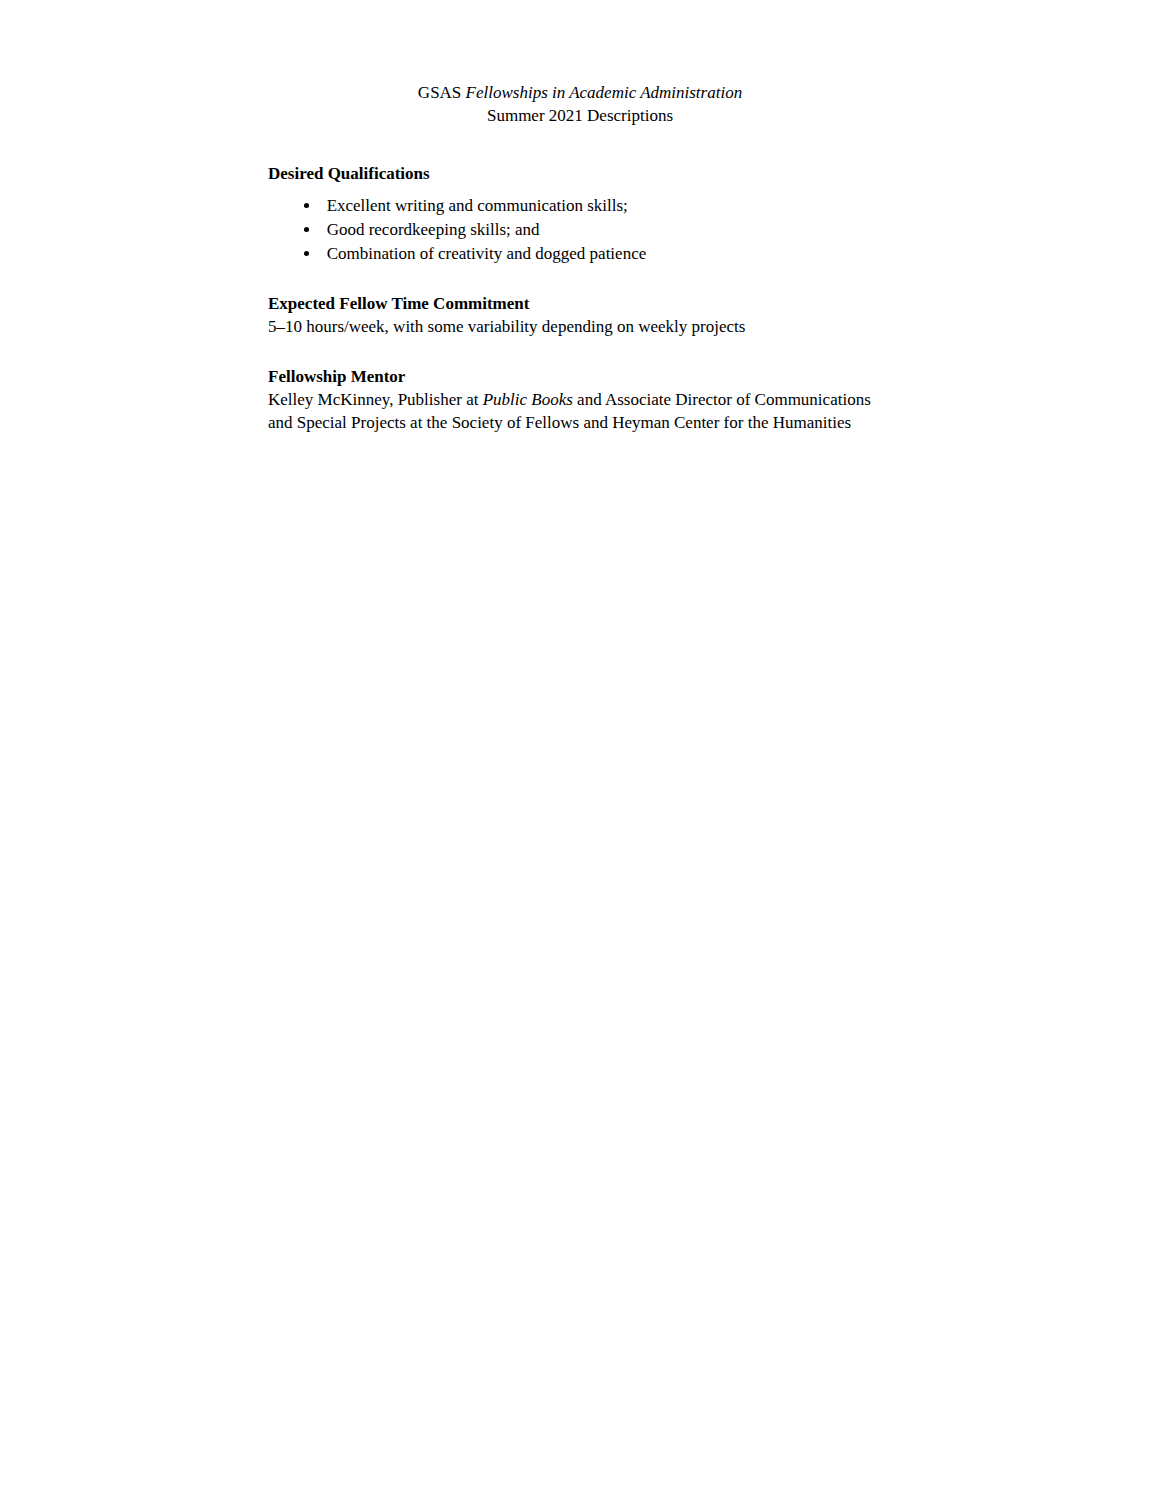GSAS Fellowships in Academic Administration
Summer 2021 Descriptions
Desired Qualifications
Excellent writing and communication skills;
Good recordkeeping skills; and
Combination of creativity and dogged patience
Expected Fellow Time Commitment
5–10 hours/week, with some variability depending on weekly projects
Fellowship Mentor
Kelley McKinney, Publisher at Public Books and Associate Director of Communications and Special Projects at the Society of Fellows and Heyman Center for the Humanities